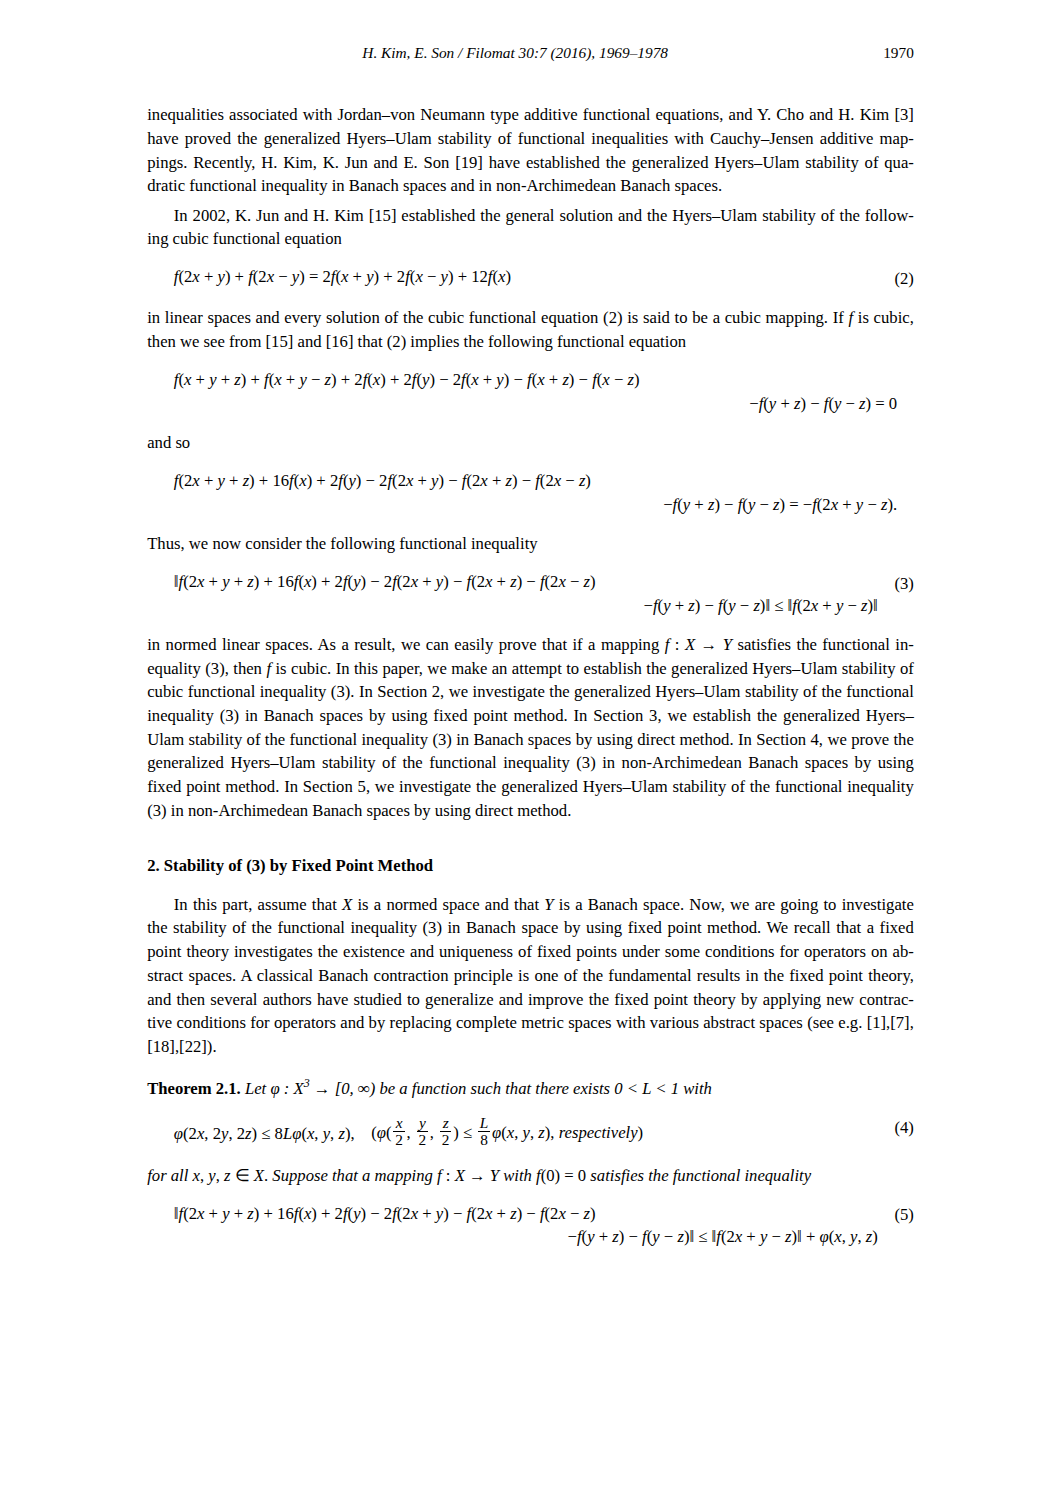H. Kim, E. Son / Filomat 30:7 (2016), 1969–1978 1970
inequalities associated with Jordan–von Neumann type additive functional equations, and Y. Cho and H. Kim [3] have proved the generalized Hyers–Ulam stability of functional inequalities with Cauchy–Jensen additive mappings. Recently, H. Kim, K. Jun and E. Son [19] have established the generalized Hyers–Ulam stability of quadratic functional inequality in Banach spaces and in non-Archimedean Banach spaces.
In 2002, K. Jun and H. Kim [15] established the general solution and the Hyers–Ulam stability of the following cubic functional equation
f(2x + y) + f(2x − y) = 2f(x + y) + 2f(x − y) + 12f(x)
(2)
in linear spaces and every solution of the cubic functional equation (2) is said to be a cubic mapping. If f is cubic, then we see from [15] and [16] that (2) implies the following functional equation
f(x + y + z) + f(x + y − z) + 2f(x) + 2f(y) − 2f(x + y) − f(x + z) − f(x − z) −f(y + z) − f(y − z) = 0
and so
f(2x + y + z) + 16f(x) + 2f(y) − 2f(2x + y) − f(2x + z) − f(2x − z) −f(y + z) − f(y − z) = −f(2x + y − z).
Thus, we now consider the following functional inequality
‖f(2x + y + z) + 16f(x) + 2f(y) − 2f(2x + y) − f(2x + z) − f(2x − z) −f(y + z) − f(y − z)‖ ≤ ‖f(2x + y − z)‖
(3)
in normed linear spaces. As a result, we can easily prove that if a mapping f : X → Y satisfies the functional inequality (3), then f is cubic. In this paper, we make an attempt to establish the generalized Hyers–Ulam stability of cubic functional inequality (3). In Section 2, we investigate the generalized Hyers–Ulam stability of the functional inequality (3) in Banach spaces by using fixed point method. In Section 3, we establish the generalized Hyers–Ulam stability of the functional inequality (3) in Banach spaces by using direct method. In Section 4, we prove the generalized Hyers–Ulam stability of the functional inequality (3) in non-Archimedean Banach spaces by using fixed point method. In Section 5, we investigate the generalized Hyers–Ulam stability of the functional inequality (3) in non-Archimedean Banach spaces by using direct method.
2. Stability of (3) by Fixed Point Method
In this part, assume that X is a normed space and that Y is a Banach space. Now, we are going to investigate the stability of the functional inequality (3) in Banach space by using fixed point method. We recall that a fixed point theory investigates the existence and uniqueness of fixed points under some conditions for operators on abstract spaces. A classical Banach contraction principle is one of the fundamental results in the fixed point theory, and then several authors have studied to generalize and improve the fixed point theory by applying new contractive conditions for operators and by replacing complete metric spaces with various abstract spaces (see e.g. [1],[7],[18],[22]).
Theorem 2.1. Let φ : X3 → [0, ∞) be a function such that there exists 0 < L < 1 with
φ(2x, 2y, 2z) ≤ 8Lφ(x, y, z), (φ(x 2, y 2, z 2) ≤ L 8 φ(x, y, z), respectively)
(4)
for all x, y, z ∈ X. Suppose that a mapping f : X → Y with f(0) = 0 satisfies the functional inequality
‖f(2x + y + z) + 16f(x) + 2f(y) − 2f(2x + y) − f(2x + z) − f(2x − z) −f(y + z) − f(y − z)‖ ≤ ‖f(2x + y − z)‖ + φ(x, y, z)
(5)